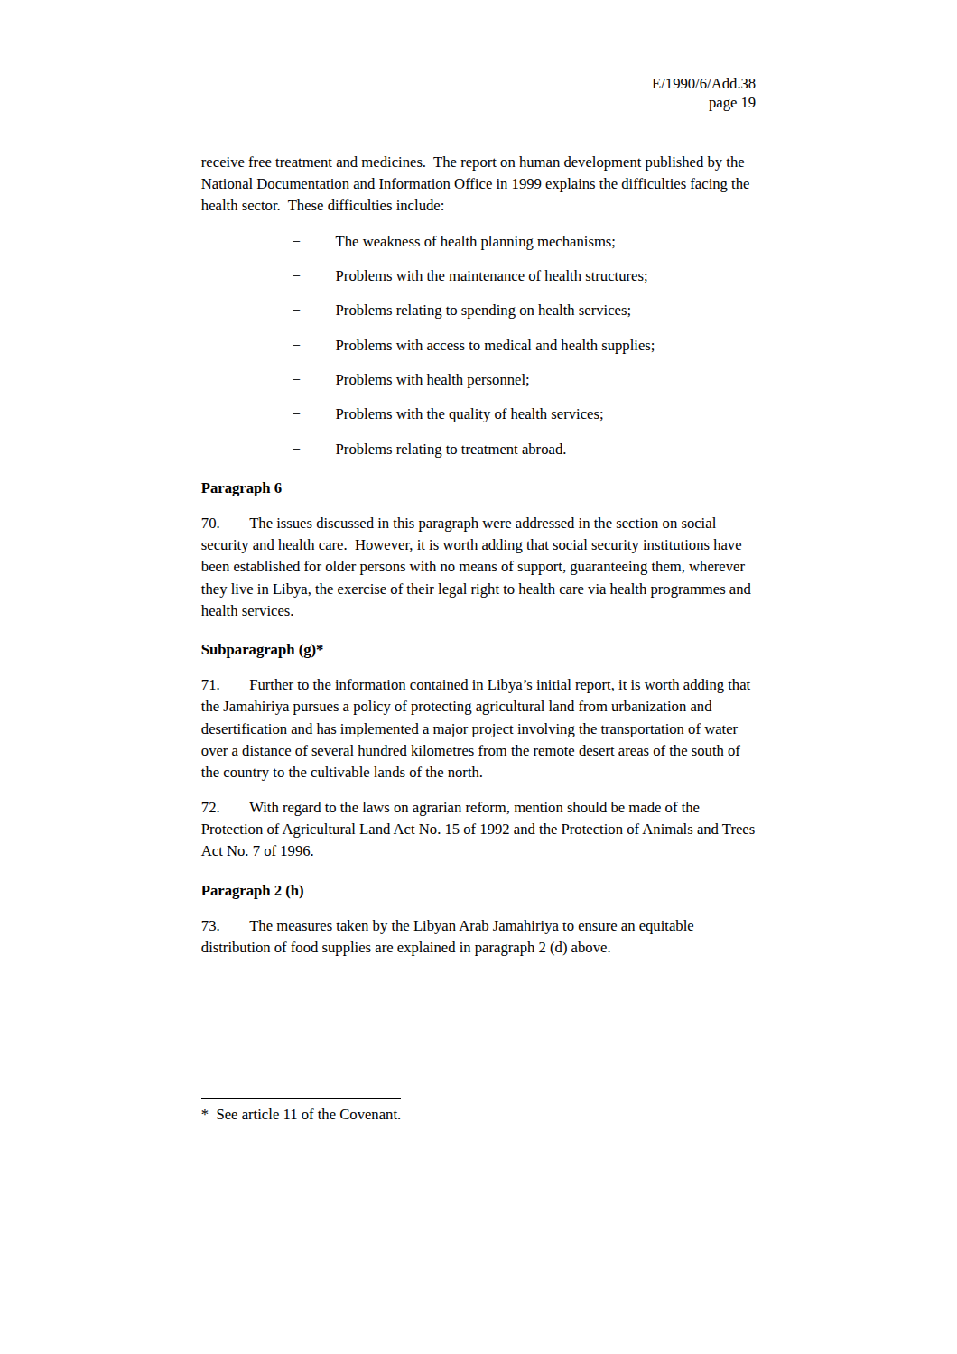E/1990/6/Add.38
page 19
receive free treatment and medicines. The report on human development published by the National Documentation and Information Office in 1999 explains the difficulties facing the health sector. These difficulties include:
The weakness of health planning mechanisms;
Problems with the maintenance of health structures;
Problems relating to spending on health services;
Problems with access to medical and health supplies;
Problems with health personnel;
Problems with the quality of health services;
Problems relating to treatment abroad.
Paragraph 6
70. The issues discussed in this paragraph were addressed in the section on social security and health care. However, it is worth adding that social security institutions have been established for older persons with no means of support, guaranteeing them, wherever they live in Libya, the exercise of their legal right to health care via health programmes and health services.
Subparagraph (g)*
71. Further to the information contained in Libya’s initial report, it is worth adding that the Jamahiriya pursues a policy of protecting agricultural land from urbanization and desertification and has implemented a major project involving the transportation of water over a distance of several hundred kilometres from the remote desert areas of the south of the country to the cultivable lands of the north.
72. With regard to the laws on agrarian reform, mention should be made of the Protection of Agricultural Land Act No. 15 of 1992 and the Protection of Animals and Trees Act No. 7 of 1996.
Paragraph 2 (h)
73. The measures taken by the Libyan Arab Jamahiriya to ensure an equitable distribution of food supplies are explained in paragraph 2 (d) above.
* See article 11 of the Covenant.